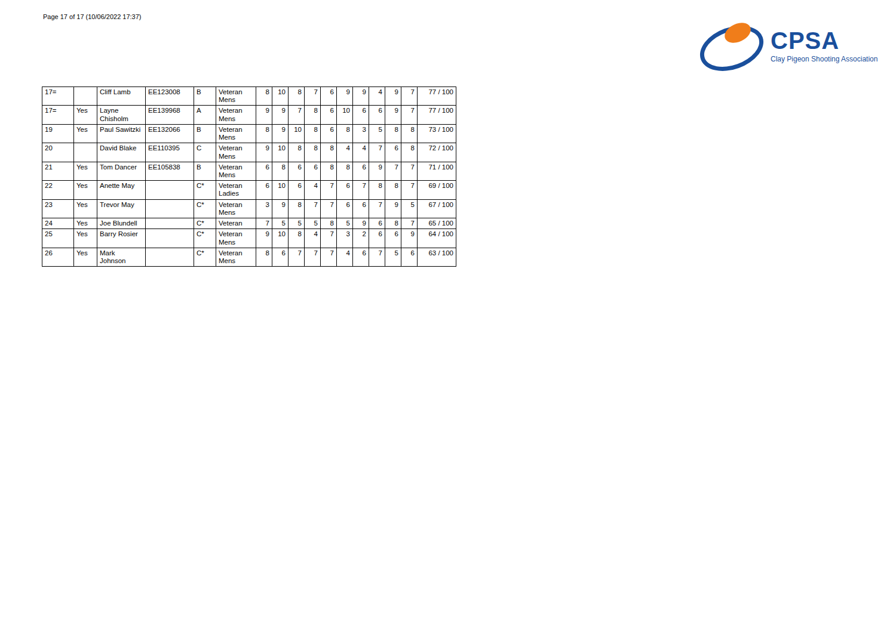Page 17 of 17 (10/06/2022 17:37)
CPSA
Clay Pigeon Shooting Association
| 17= | | Cliff Lamb | EE123008 | B | Veteran Mens | 8 | 10 | 8 | 7 | 6 | 9 | 9 | 4 | 9 | 7 | 77 / 100 |
| 17= | Yes | Layne Chisholm | EE139968 | A | Veteran Mens | 9 | 9 | 7 | 8 | 6 | 10 | 6 | 6 | 9 | 7 | 77 / 100 |
| 19 | Yes | Paul Sawitzki | EE132066 | B | Veteran Mens | 8 | 9 | 10 | 8 | 6 | 8 | 3 | 5 | 8 | 8 | 73 / 100 |
| 20 | | David Blake | EE110395 | C | Veteran Mens | 9 | 10 | 8 | 8 | 8 | 4 | 4 | 7 | 6 | 8 | 72 / 100 |
| 21 | Yes | Tom Dancer | EE105838 | B | Veteran Mens | 6 | 8 | 6 | 6 | 8 | 8 | 6 | 9 | 7 | 7 | 71 / 100 |
| 22 | Yes | Anette May | | C* | Veteran Ladies | 6 | 10 | 6 | 4 | 7 | 6 | 7 | 8 | 8 | 7 | 69 / 100 |
| 23 | Yes | Trevor May | | C* | Veteran Mens | 3 | 9 | 8 | 7 | 7 | 6 | 6 | 7 | 9 | 5 | 67 / 100 |
| 24 | Yes | Joe Blundell | | C* | Veteran | 7 | 5 | 5 | 5 | 8 | 5 | 9 | 6 | 8 | 7 | 65 / 100 |
| 25 | Yes | Barry Rosier | | C* | Veteran Mens | 9 | 10 | 8 | 4 | 7 | 3 | 2 | 6 | 6 | 9 | 64 / 100 |
| 26 | Yes | Mark Johnson | | C* | Veteran Mens | 8 | 6 | 7 | 7 | 7 | 4 | 6 | 7 | 5 | 6 | 63 / 100 |